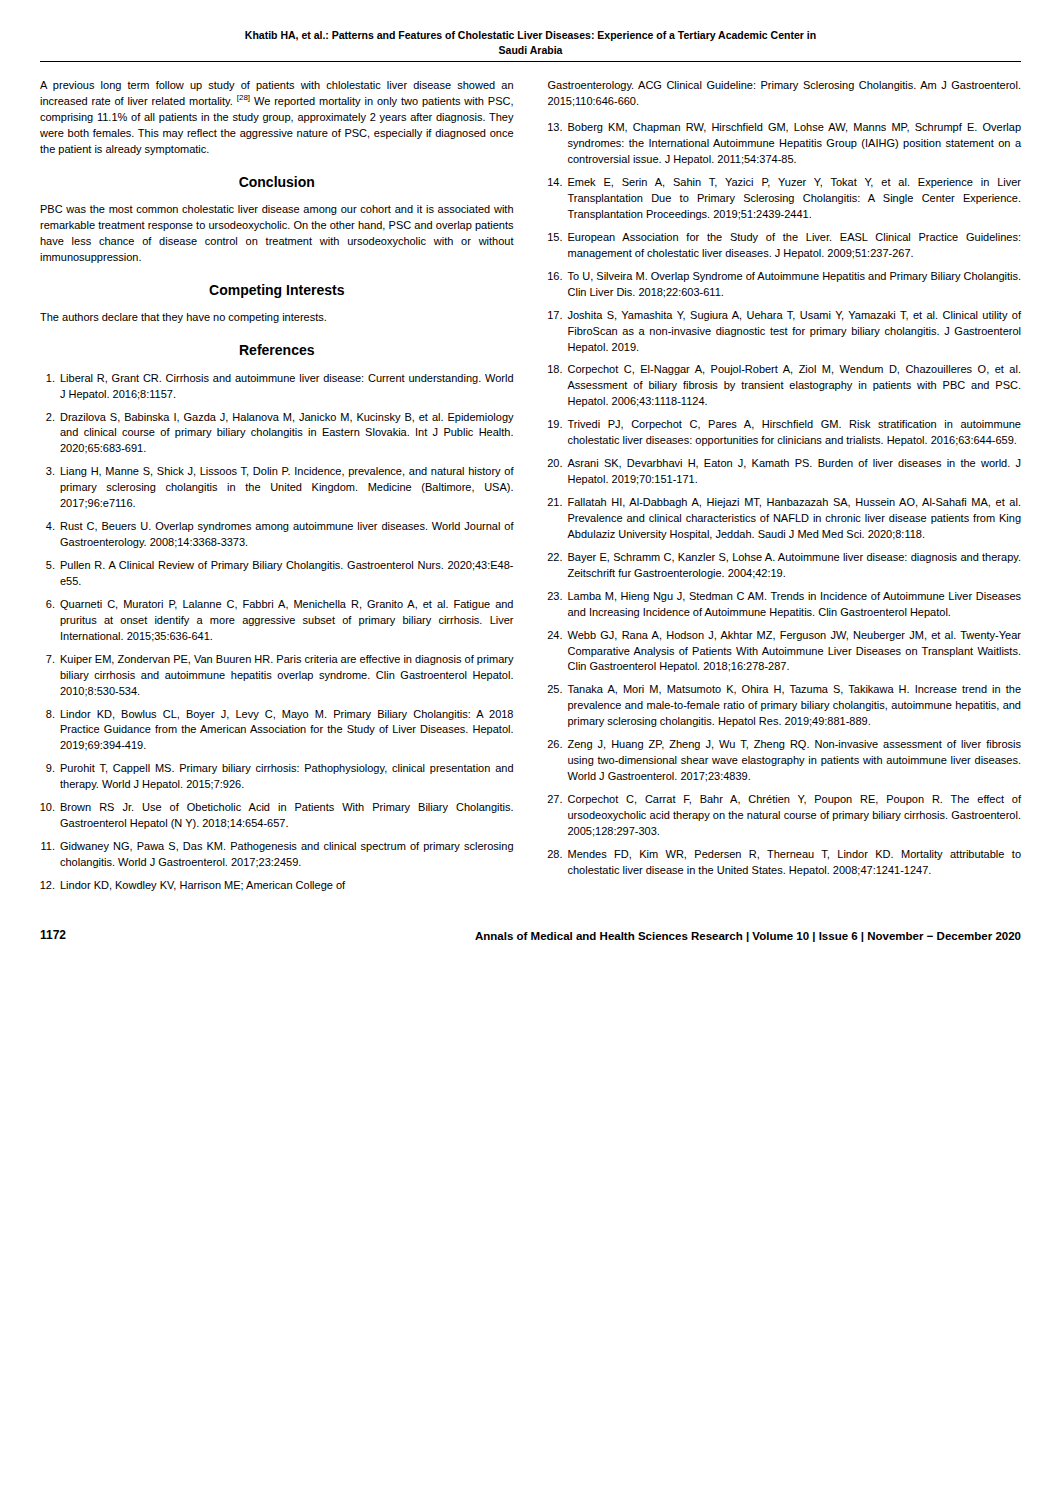Khatib HA, et al.: Patterns and Features of Cholestatic Liver Diseases: Experience of a Tertiary Academic Center in
Saudi Arabia
A previous long term follow up study of patients with chlolestatic liver disease showed an increased rate of liver related mortality. [28] We reported mortality in only two patients with PSC, comprising 11.1% of all patients in the study group, approximately 2 years after diagnosis. They were both females. This may reflect the aggressive nature of PSC, especially if diagnosed once the patient is already symptomatic.
Conclusion
PBC was the most common cholestatic liver disease among our cohort and it is associated with remarkable treatment response to ursodeoxycholic. On the other hand, PSC and overlap patients have less chance of disease control on treatment with ursodeoxycholic with or without immunosuppression.
Competing Interests
The authors declare that they have no competing interests.
References
Liberal R, Grant CR. Cirrhosis and autoimmune liver disease: Current understanding. World J Hepatol. 2016;8:1157.
Drazilova S, Babinska I, Gazda J, Halanova M, Janicko M, Kucinsky B, et al. Epidemiology and clinical course of primary biliary cholangitis in Eastern Slovakia. Int J Public Health. 2020;65:683-691.
Liang H, Manne S, Shick J, Lissoos T, Dolin P. Incidence, prevalence, and natural history of primary sclerosing cholangitis in the United Kingdom. Medicine (Baltimore, USA). 2017;96:e7116.
Rust C, Beuers U. Overlap syndromes among autoimmune liver diseases. World Journal of Gastroenterology. 2008;14:3368-3373.
Pullen R. A Clinical Review of Primary Biliary Cholangitis. Gastroenterol Nurs. 2020;43:E48-e55.
Quarneti C, Muratori P, Lalanne C, Fabbri A, Menichella R, Granito A, et al. Fatigue and pruritus at onset identify a more aggressive subset of primary biliary cirrhosis. Liver International. 2015;35:636-641.
Kuiper EM, Zondervan PE, Van Buuren HR. Paris criteria are effective in diagnosis of primary biliary cirrhosis and autoimmune hepatitis overlap syndrome. Clin Gastroenterol Hepatol. 2010;8:530-534.
Lindor KD, Bowlus CL, Boyer J, Levy C, Mayo M. Primary Biliary Cholangitis: A 2018 Practice Guidance from the American Association for the Study of Liver Diseases. Hepatol. 2019;69:394-419.
Purohit T, Cappell MS. Primary biliary cirrhosis: Pathophysiology, clinical presentation and therapy. World J Hepatol. 2015;7:926.
Brown RS Jr. Use of Obeticholic Acid in Patients With Primary Biliary Cholangitis. Gastroenterol Hepatol (N Y). 2018;14:654-657.
Gidwaney NG, Pawa S, Das KM. Pathogenesis and clinical spectrum of primary sclerosing cholangitis. World J Gastroenterol. 2017;23:2459.
Lindor KD, Kowdley KV, Harrison ME; American College of
Gastroenterology. ACG Clinical Guideline: Primary Sclerosing Cholangitis. Am J Gastroenterol. 2015;110:646-660.
Boberg KM, Chapman RW, Hirschfield GM, Lohse AW, Manns MP, Schrumpf E. Overlap syndromes: the International Autoimmune Hepatitis Group (IAIHG) position statement on a controversial issue. J Hepatol. 2011;54:374-85.
Emek E, Serin A, Sahin T, Yazici P, Yuzer Y, Tokat Y, et al. Experience in Liver Transplantation Due to Primary Sclerosing Cholangitis: A Single Center Experience. Transplantation Proceedings. 2019;51:2439-2441.
European Association for the Study of the Liver. EASL Clinical Practice Guidelines: management of cholestatic liver diseases. J Hepatol. 2009;51:237-267.
To U, Silveira M. Overlap Syndrome of Autoimmune Hepatitis and Primary Biliary Cholangitis. Clin Liver Dis. 2018;22:603-611.
Joshita S, Yamashita Y, Sugiura A, Uehara T, Usami Y, Yamazaki T, et al. Clinical utility of FibroScan as a non-invasive diagnostic test for primary biliary cholangitis. J Gastroenterol Hepatol. 2019.
Corpechot C, El-Naggar A, Poujol-Robert A, Ziol M, Wendum D, Chazouilleres O, et al. Assessment of biliary fibrosis by transient elastography in patients with PBC and PSC. Hepatol. 2006;43:1118-1124.
Trivedi PJ, Corpechot C, Pares A, Hirschfield GM. Risk stratification in autoimmune cholestatic liver diseases: opportunities for clinicians and trialists. Hepatol. 2016;63:644-659.
Asrani SK, Devarbhavi H, Eaton J, Kamath PS. Burden of liver diseases in the world. J Hepatol. 2019;70:151-171.
Fallatah HI, Al-Dabbagh A, Hiejazi MT, Hanbazazah SA, Hussein AO, Al-Sahafi MA, et al. Prevalence and clinical characteristics of NAFLD in chronic liver disease patients from King Abdulaziz University Hospital, Jeddah. Saudi J Med Med Sci. 2020;8:118.
Bayer E, Schramm C, Kanzler S, Lohse A. Autoimmune liver disease: diagnosis and therapy. Zeitschrift fur Gastroenterologie. 2004;42:19.
Lamba M, Hieng Ngu J, Stedman C AM. Trends in Incidence of Autoimmune Liver Diseases and Increasing Incidence of Autoimmune Hepatitis. Clin Gastroenterol Hepatol.
Webb GJ, Rana A, Hodson J, Akhtar MZ, Ferguson JW, Neuberger JM, et al. Twenty-Year Comparative Analysis of Patients With Autoimmune Liver Diseases on Transplant Waitlists. Clin Gastroenterol Hepatol. 2018;16:278-287.
Tanaka A, Mori M, Matsumoto K, Ohira H, Tazuma S, Takikawa H. Increase trend in the prevalence and male-to-female ratio of primary biliary cholangitis, autoimmune hepatitis, and primary sclerosing cholangitis. Hepatol Res. 2019;49:881-889.
Zeng J, Huang ZP, Zheng J, Wu T, Zheng RQ. Non-invasive assessment of liver fibrosis using two-dimensional shear wave elastography in patients with autoimmune liver diseases. World J Gastroenterol. 2017;23:4839.
Corpechot C, Carrat F, Bahr A, Chrétien Y, Poupon RE, Poupon R. The effect of ursodeoxycholic acid therapy on the natural course of primary biliary cirrhosis. Gastroenterol. 2005;128:297-303.
Mendes FD, Kim WR, Pedersen R, Therneau T, Lindor KD. Mortality attributable to cholestatic liver disease in the United States. Hepatol. 2008;47:1241-1247.
1172
Annals of Medical and Health Sciences Research | Volume 10 | Issue 6 | November − December 2020